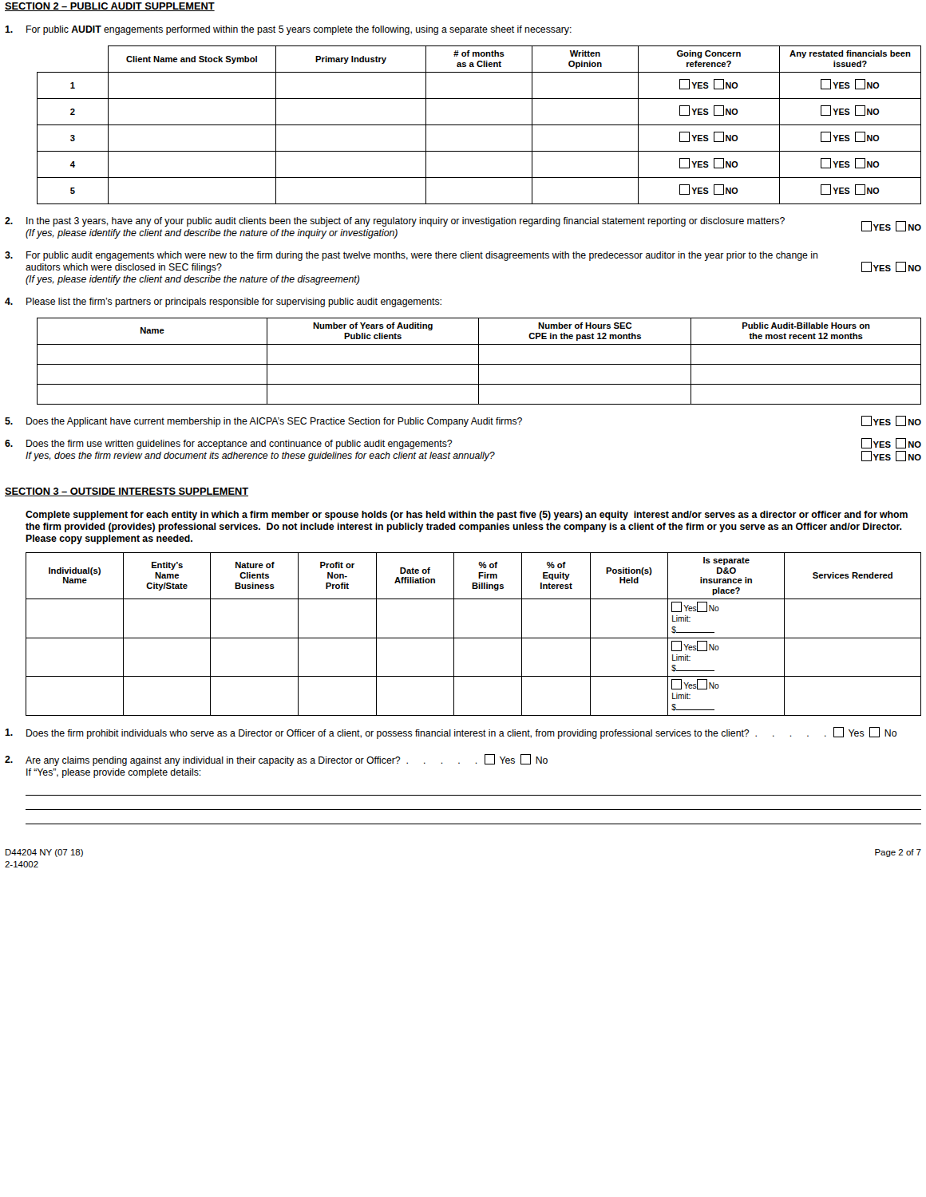SECTION 2 – PUBLIC AUDIT SUPPLEMENT
1.
For public AUDIT engagements performed within the past 5 years complete the following, using a separate sheet if necessary:
| | Client Name and Stock Symbol | Primary Industry | # of months as a Client | Written Opinion | Going Concern reference? | Any restated financials been issued? |
| --- | --- | --- | --- | --- | --- | --- |
| 1 | | | | | YES NO | YES NO |
| 2 | | | | | YES NO | YES NO |
| 3 | | | | | YES NO | YES NO |
| 4 | | | | | YES NO | YES NO |
| 5 | | | | | YES NO | YES NO |
2.
In the past 3 years, have any of your public audit clients been the subject of any regulatory inquiry or investigation regarding financial statement reporting or disclosure matters?
(If yes, please identify the client and describe the nature of the inquiry or investigation)
YES NO
3.
For public audit engagements which were new to the firm during the past twelve months, were there client disagreements with the predecessor auditor in the year prior to the change in auditors which were disclosed in SEC filings?
(If yes, please identify the client and describe the nature of the disagreement)
YES NO
4.
Please list the firm’s partners or principals responsible for supervising public audit engagements:
| Name | Number of Years of Auditing Public clients | Number of Hours SEC CPE in the past 12 months | Public Audit-Billable Hours on the most recent 12 months |
| --- | --- | --- | --- |
5.
Does the Applicant have current membership in the AICPA’s SEC Practice Section for Public Company Audit firms?
YES NO
6.
Does the firm use written guidelines for acceptance and continuance of public audit engagements?
If yes, does the firm review and document its adherence to these guidelines for each client at least annually?
YES NO
YES NO
SECTION 3 – OUTSIDE INTERESTS SUPPLEMENT
Complete supplement for each entity in which a firm member or spouse holds (or has held within the past five (5) years) an equity interest and/or serves as a director or officer and for whom the firm provided (provides) professional services. Do not include interest in publicly traded companies unless the company is a client of the firm or you serve as an Officer and/or Director. Please copy supplement as needed.
| Individual(s) Name | Entity’s Name City/State | Nature of Clients Business | Profit or Non- Profit | Date of Affiliation | % of Firm Billings | % of Equity Interest | Position(s) Held | Is separate D&O insurance in place? | Services Rendered |
| --- | --- | --- | --- | --- | --- | --- | --- | --- | --- |
| | | | | | | | | Yes No Limit: $ | |
| | | | | | | | | Yes No Limit: $ | |
| | | | | | | | | Yes No Limit: $ | |
1.
Does the firm prohibit individuals who serve as a Director or Officer of a client, or possess financial interest in a client, from providing professional services to the client? . . . . . Yes No
2.
Are any claims pending against any individual in their capacity as a Director or Officer? . . . . . Yes No
If “Yes”, please provide complete details:
D44204 NY (07 18)
2-14002
Page 2 of 7